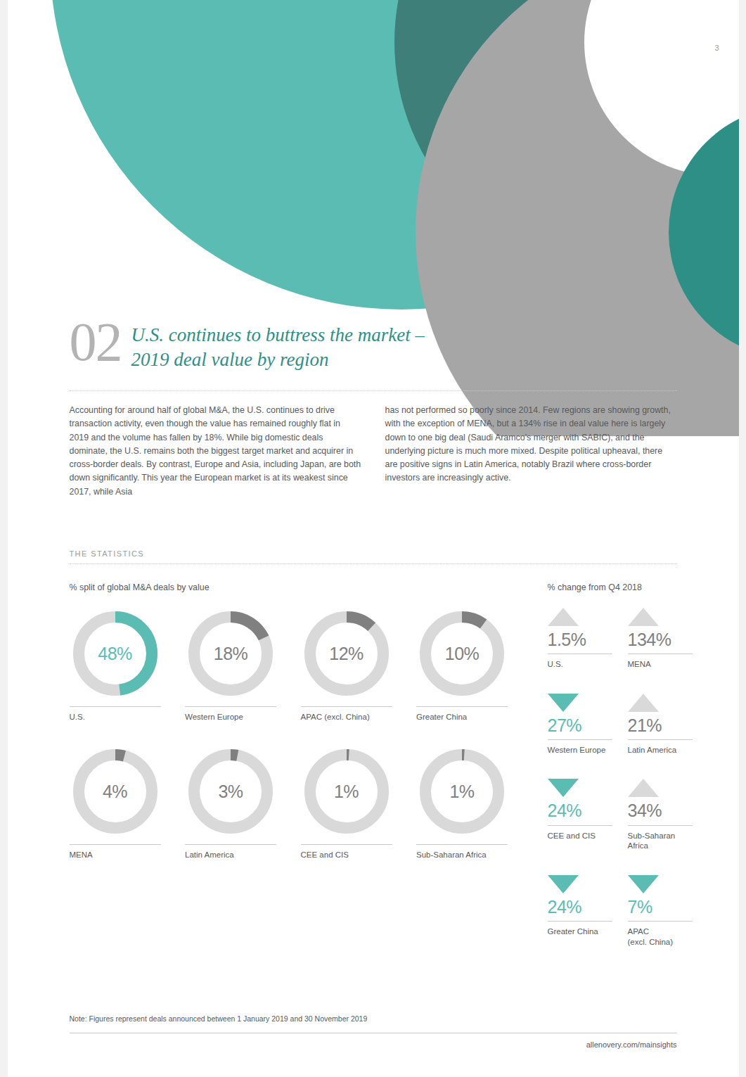3
02
U.S. continues to buttress the market –
2019 deal value by region
Accounting for around half of global M&A, the U.S. continues to drive transaction activity, even though the value has remained roughly flat in 2019 and the volume has fallen by 18%. While big domestic deals dominate, the U.S. remains both the biggest target market and acquirer in cross-border deals. By contrast, Europe and Asia, including Japan, are both down significantly. This year the European market is at its weakest since 2017, while Asia
has not performed so poorly since 2014. Few regions are showing growth, with the exception of MENA, but a 134% rise in deal value here is largely down to one big deal (Saudi Aramco’s merger with SABIC), and the underlying picture is much more mixed. Despite political upheaval, there are positive signs in Latin America, notably Brazil where cross-border investors are increasingly active.
THE STATISTICS
% split of global M&A deals by value
48%
U.S.
18%
Western Europe
12%
APAC (excl. China)
10%
Greater China
4%
MENA
3%
Latin America
1%
CEE and CIS
1%
Sub-Saharan Africa
% change from Q4 2018
1.5%
U.S.
134%
MENA
27%
Western Europe
21%
Latin America
24%
CEE and CIS
34%
Sub-Saharan Africa
24%
Greater China
7%
APAC
(excl. China)
Note: Figures represent deals announced between 1 January 2019 and 30 November 2019
allenovery.com/mainsights